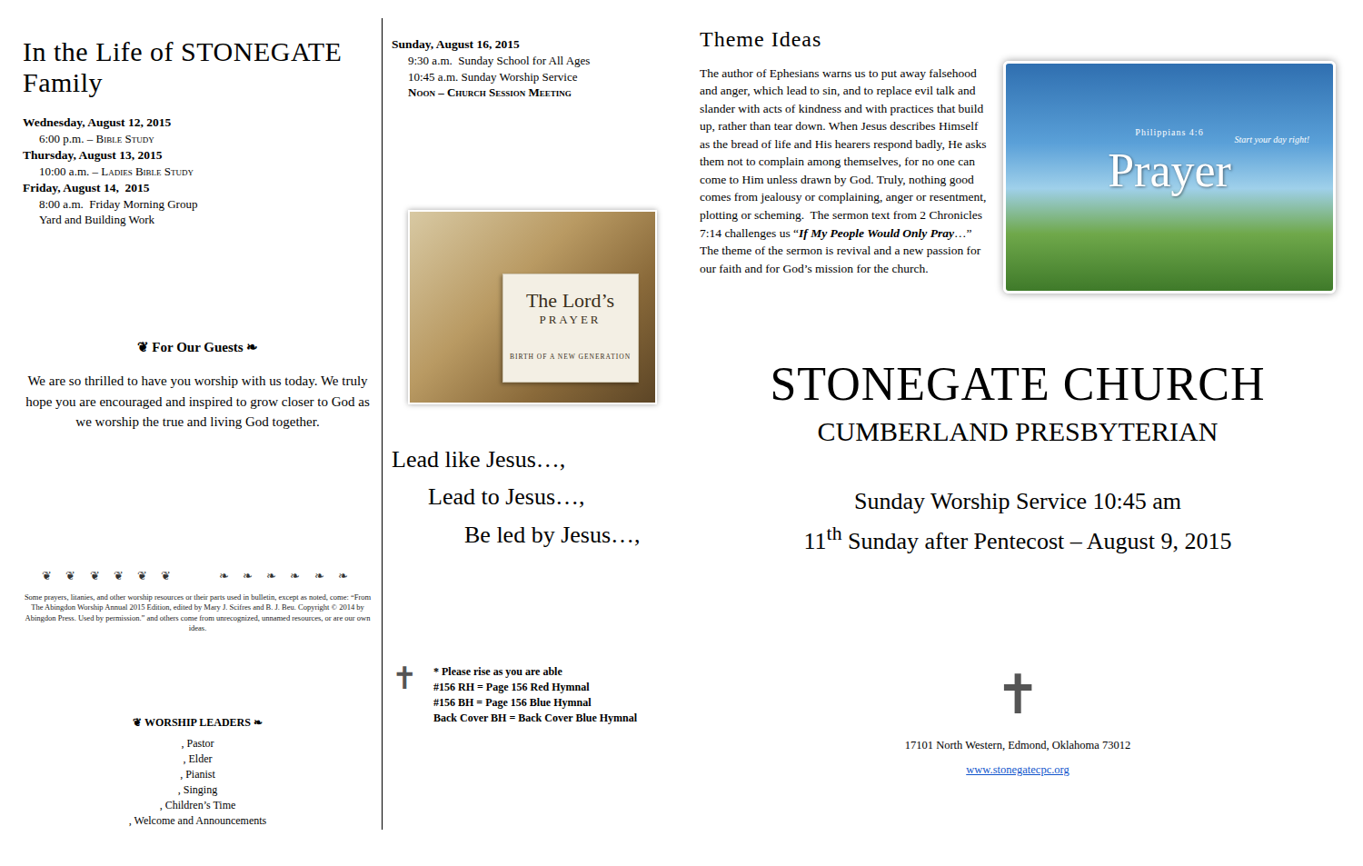In the Life of STONEGATE Family
Wednesday, August 12, 2015
6:00 p.m. – Bible Study
Thursday, August 13, 2015
10:00 a.m. – Ladies Bible Study
Friday, August 14, 2015
8:00 a.m. Friday Morning Group
Yard and Building Work
❦ For Our Guests ❧
We are so thrilled to have you worship with us today. We truly hope you are encouraged and inspired to grow closer to God as we worship the true and living God together.
❦ ❦ ❦ ❦ ❦ ❦ ❧ ❧ ❧ ❧ ❧ ❧
Some prayers, litanies, and other worship resources or their parts used in bulletin, except as noted, come: “From The Abingdon Worship Annual 2015 Edition, edited by Mary J. Scifres and B. J. Beu. Copyright © 2014 by Abingdon Press. Used by permission.” and others come from unrecognized, unnamed resources, or are our own ideas.
❦ WORSHIP LEADERS ❧
, Pastor
, Elder
, Pianist
, Singing
, Children’s Time
, Welcome and Announcements
Sunday, August 16, 2015
9:30 a.m. Sunday School for All Ages
10:45 a.m. Sunday Worship Service
Noon – Church Session Meeting
The Lord’s
PRAYER
BIRTH OF A NEW GENERATION
Lead like Jesus…,
Lead to Jesus…,
Be led by Jesus…,
✝
* Please rise as you are able
#156 RH = Page 156 Red Hymnal
#156 BH = Page 156 Blue Hymnal
Back Cover BH = Back Cover Blue Hymnal
Theme Ideas
Philippians 4:6
Prayer
Start your day right!
The author of Ephesians warns us to put away falsehood and anger, which lead to sin, and to replace evil talk and slander with acts of kindness and with practices that build up, rather than tear down. When Jesus describes Himself as the bread of life and His hearers respond badly, He asks them not to complain among themselves, for no one can come to Him unless drawn by God. Truly, nothing good comes from jealousy or complaining, anger or resentment, plotting or scheming. The sermon text from 2 Chronicles 7:14 challenges us “If My People Would Only Pray…” The theme of the sermon is revival and a new passion for our faith and for God’s mission for the church.
STONEGATE CHURCH
CUMBERLAND PRESBYTERIAN
Sunday Worship Service 10:45 am
11th Sunday after Pentecost – August 9, 2015
✝
17101 North Western, Edmond, Oklahoma 73012
www.stonegatecpc.org